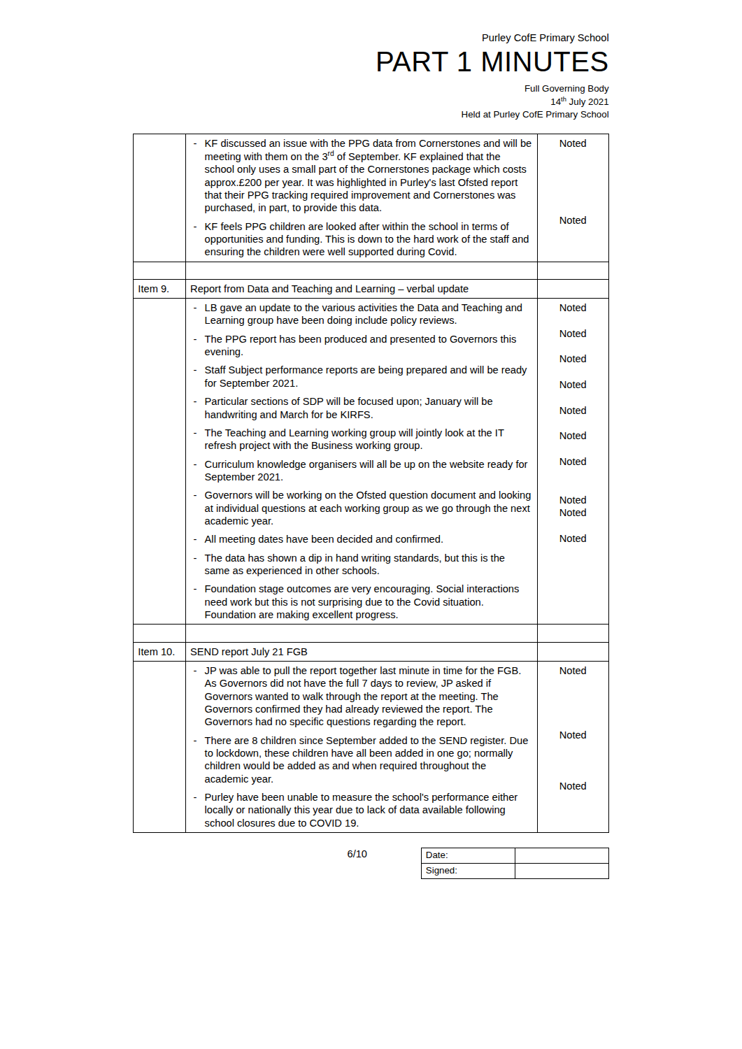Purley CofE Primary School
PART 1 MINUTES
Full Governing Body
14th July 2021
Held at Purley CofE Primary School
| | KF discussed an issue with the PPG data from Cornerstones and will be meeting with them on the 3 rd of September. KF explained that the school only uses a small part of the Cornerstones package which costs approx.£200 per year. It was highlighted in Purley's last Ofsted report that their PPG tracking required improvement and Cornerstones was purchased, in part, to provide this data. KF feels PPG children are looked after within the school in terms of opportunities and funding. This is down to the hard work of the staff and ensuring the children were well supported during Covid. | Noted Noted |
| Item 9. | Report from Data and Teaching and Learning – verbal update | |
| | LB gave an update to the various activities the Data and Teaching and Learning group have been doing include policy reviews. The PPG report has been produced and presented to Governors this evening. Staff Subject performance reports are being prepared and will be ready for September 2021. Particular sections of SDP will be focused upon; January will be handwriting and March for be KIRFS. The Teaching and Learning working group will jointly look at the IT refresh project with the Business working group. Curriculum knowledge organisers will all be up on the website ready for September 2021. Governors will be working on the Ofsted question document and looking at individual questions at each working group as we go through the next academic year. All meeting dates have been decided and confirmed. The data has shown a dip in hand writing standards, but this is the same as experienced in other schools. Foundation stage outcomes are very encouraging. Social interactions need work but this is not surprising due to the Covid situation. Foundation are making excellent progress. | Noted Noted Noted Noted Noted Noted Noted Noted Noted Noted |
| Item 10. | SEND report July 21 FGB | |
| | JP was able to pull the report together last minute in time for the FGB. As Governors did not have the full 7 days to review, JP asked if Governors wanted to walk through the report at the meeting. The Governors confirmed they had already reviewed the report. The Governors had no specific questions regarding the report. There are 8 children since September added to the SEND register. Due to lockdown, these children have all been added in one go; normally children would be added as and when required throughout the academic year. Purley have been unable to measure the school's performance either locally or nationally this year due to lack of data available following school closures due to COVID 19. | Noted Noted Noted |
6/10
| Date: | |
| Signed: | |